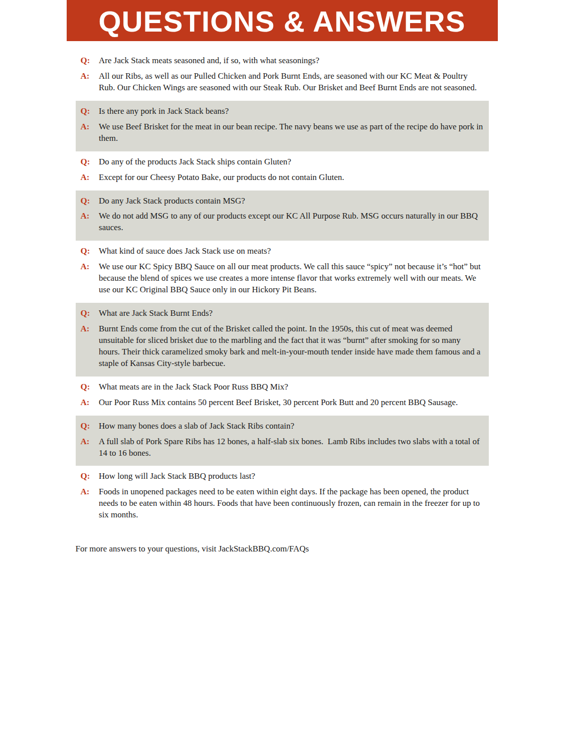Questions & Answers
Q: Are Jack Stack meats seasoned and, if so, with what seasonings?
A: All our Ribs, as well as our Pulled Chicken and Pork Burnt Ends, are seasoned with our KC Meat & Poultry Rub. Our Chicken Wings are seasoned with our Steak Rub. Our Brisket and Beef Burnt Ends are not seasoned.
Q: Is there any pork in Jack Stack beans?
A: We use Beef Brisket for the meat in our bean recipe. The navy beans we use as part of the recipe do have pork in them.
Q: Do any of the products Jack Stack ships contain Gluten?
A: Except for our Cheesy Potato Bake, our products do not contain Gluten.
Q: Do any Jack Stack products contain MSG?
A: We do not add MSG to any of our products except our KC All Purpose Rub. MSG occurs naturally in our BBQ sauces.
Q: What kind of sauce does Jack Stack use on meats?
A: We use our KC Spicy BBQ Sauce on all our meat products. We call this sauce “spicy” not because it’s “hot” but because the blend of spices we use creates a more intense flavor that works extremely well with our meats. We use our KC Original BBQ Sauce only in our Hickory Pit Beans.
Q: What are Jack Stack Burnt Ends?
A: Burnt Ends come from the cut of the Brisket called the point. In the 1950s, this cut of meat was deemed unsuitable for sliced brisket due to the marbling and the fact that it was “burnt” after smoking for so many hours. Their thick caramelized smoky bark and melt-in-your-mouth tender inside have made them famous and a staple of Kansas City-style barbecue.
Q: What meats are in the Jack Stack Poor Russ BBQ Mix?
A: Our Poor Russ Mix contains 50 percent Beef Brisket, 30 percent Pork Butt and 20 percent BBQ Sausage.
Q: How many bones does a slab of Jack Stack Ribs contain?
A: A full slab of Pork Spare Ribs has 12 bones, a half-slab six bones. Lamb Ribs includes two slabs with a total of 14 to 16 bones.
Q: How long will Jack Stack BBQ products last?
A: Foods in unopened packages need to be eaten within eight days. If the package has been opened, the product needs to be eaten within 48 hours. Foods that have been continuously frozen, can remain in the freezer for up to six months.
For more answers to your questions, visit JackStackBBQ.com/FAQs